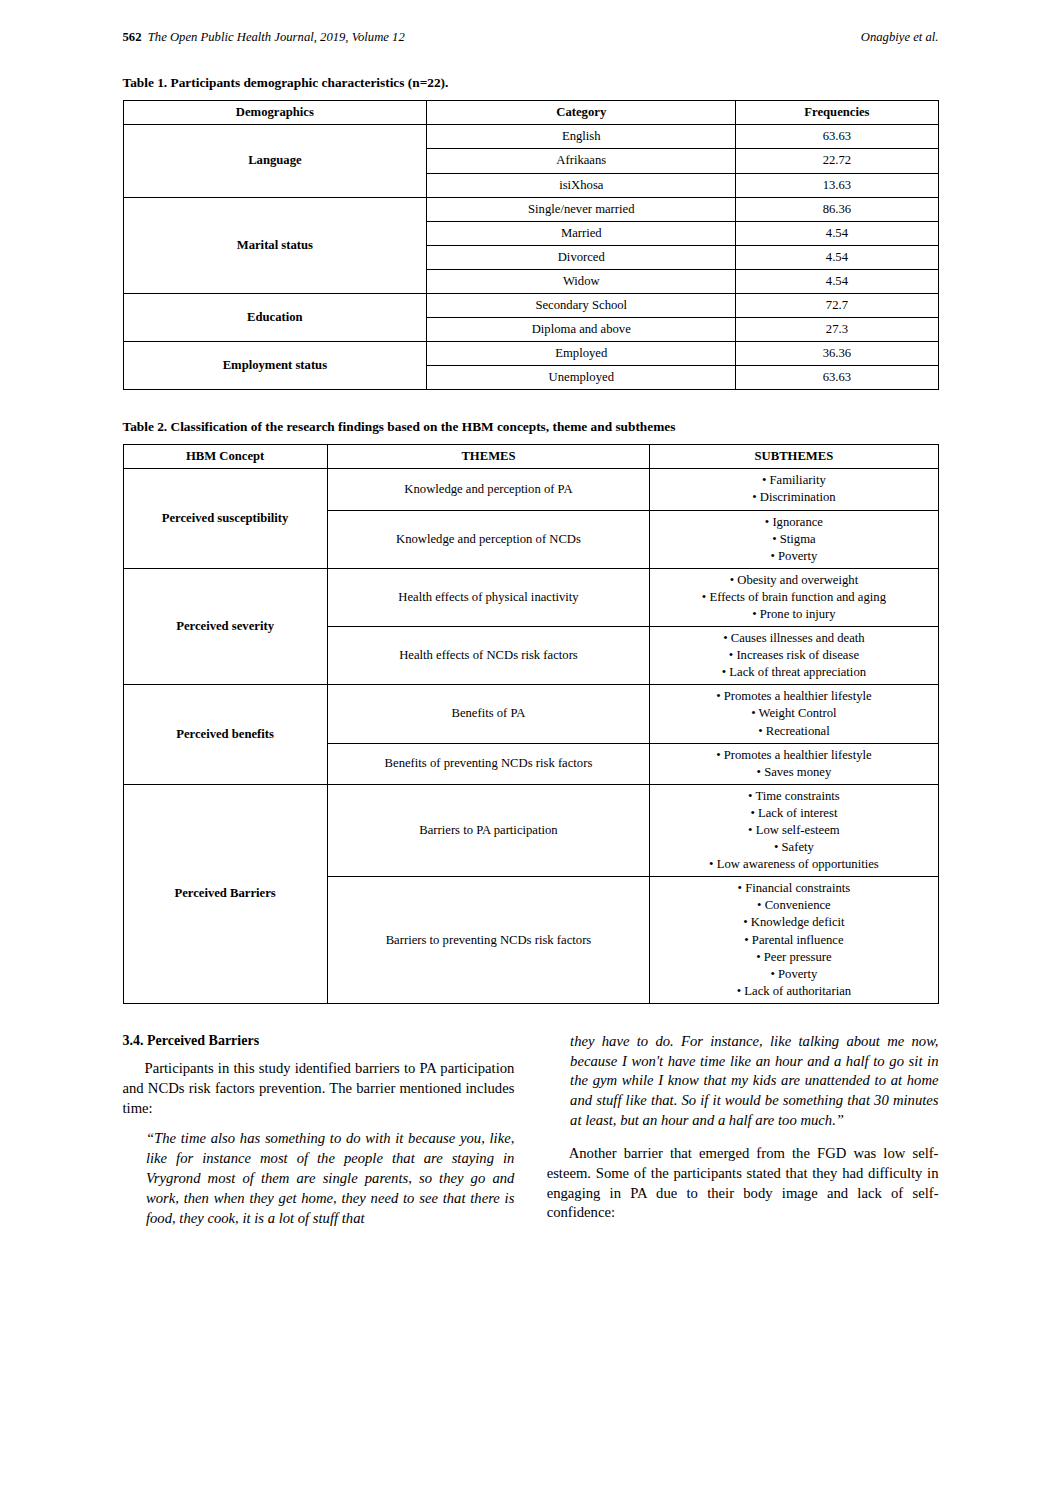562 The Open Public Health Journal, 2019, Volume 12
Onagbiye et al.
Table 1. Participants demographic characteristics (n=22).
| Demographics | Category | Frequencies |
| --- | --- | --- |
| Language | English | 63.63 |
| Afrikaans | 22.72 |
| isiXhosa | 13.63 |
| Marital status | Single/never married | 86.36 |
| Married | 4.54 |
| Divorced | 4.54 |
| Widow | 4.54 |
| Education | Secondary School | 72.7 |
| Diploma and above | 27.3 |
| Employment status | Employed | 36.36 |
| Unemployed | 63.63 |
Table 2. Classification of the research findings based on the HBM concepts, theme and subthemes
| HBM Concept | THEMES | SUBTHEMES |
| --- | --- | --- |
| Perceived susceptibility | Knowledge and perception of PA | • Familiarity • Discrimination |
| Knowledge and perception of NCDs | • Ignorance • Stigma • Poverty |
| Perceived severity | Health effects of physical inactivity | • Obesity and overweight • Effects of brain function and aging • Prone to injury |
| Health effects of NCDs risk factors | • Causes illnesses and death • Increases risk of disease • Lack of threat appreciation |
| Perceived benefits | Benefits of PA | • Promotes a healthier lifestyle • Weight Control • Recreational |
| Benefits of preventing NCDs risk factors | • Promotes a healthier lifestyle • Saves money |
| Perceived Barriers | Barriers to PA participation | • Time constraints • Lack of interest • Low self-esteem • Safety • Low awareness of opportunities |
| Barriers to preventing NCDs risk factors | • Financial constraints • Convenience • Knowledge deficit • Parental influence • Peer pressure • Poverty • Lack of authoritarian |
3.4. Perceived Barriers
Participants in this study identified barriers to PA participation and NCDs risk factors prevention. The barrier mentioned includes time:
“The time also has something to do with it because you, like, like for instance most of the people that are staying in Vrygrond most of them are single parents, so they go and work, then when they get home, they need to see that there is food, they cook, it is a lot of stuff that
they have to do. For instance, like talking about me now, because I won't have time like an hour and a half to go sit in the gym while I know that my kids are unattended to at home and stuff like that. So if it would be something that 30 minutes at least, but an hour and a half are too much.”
Another barrier that emerged from the FGD was low self-esteem. Some of the participants stated that they had difficulty in engaging in PA due to their body image and lack of self-confidence: